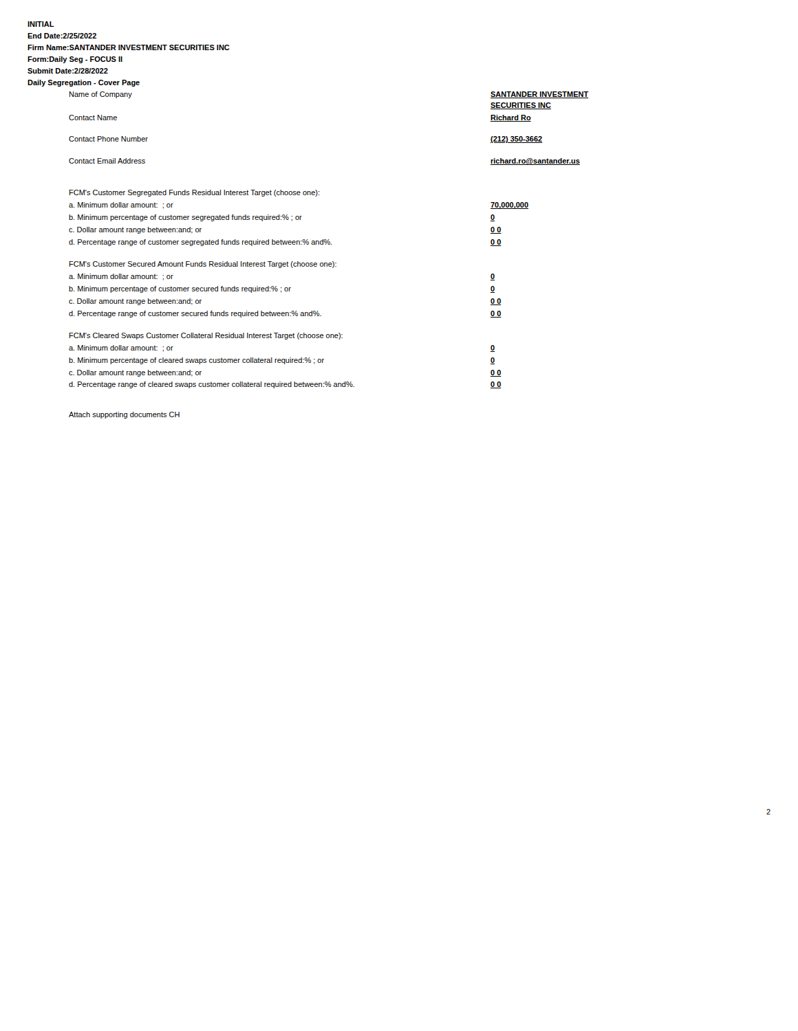INITIAL
End Date:2/25/2022
Firm Name:SANTANDER INVESTMENT SECURITIES INC
Form:Daily Seg - FOCUS II
Submit Date:2/28/2022
Daily Segregation - Cover Page
| Name of Company | SANTANDER INVESTMENT SECURITIES INC |
| Contact Name | Richard Ro |
| Contact Phone Number | (212) 350-3662 |
| Contact Email Address | richard.ro@santander.us |
| FCM's Customer Segregated Funds Residual Interest Target (choose one): | |
| a. Minimum dollar amount: ; or | 70,000,000 |
| b. Minimum percentage of customer segregated funds required:% ; or | 0 |
| c. Dollar amount range between:and; or | 0 0 |
| d. Percentage range of customer segregated funds required between:% and%. | 0 0 |
| FCM's Customer Secured Amount Funds Residual Interest Target (choose one): | |
| a. Minimum dollar amount: ; or | 0 |
| b. Minimum percentage of customer secured funds required:% ; or | 0 |
| c. Dollar amount range between:and; or | 0 0 |
| d. Percentage range of customer secured funds required between:% and%. | 0 0 |
| FCM's Cleared Swaps Customer Collateral Residual Interest Target (choose one): | |
| a. Minimum dollar amount: ; or | 0 |
| b. Minimum percentage of cleared swaps customer collateral required:% ; or | 0 |
| c. Dollar amount range between:and; or | 0 0 |
| d. Percentage range of cleared swaps customer collateral required between:% and%. | 0 0 |
Attach supporting documents CH
2